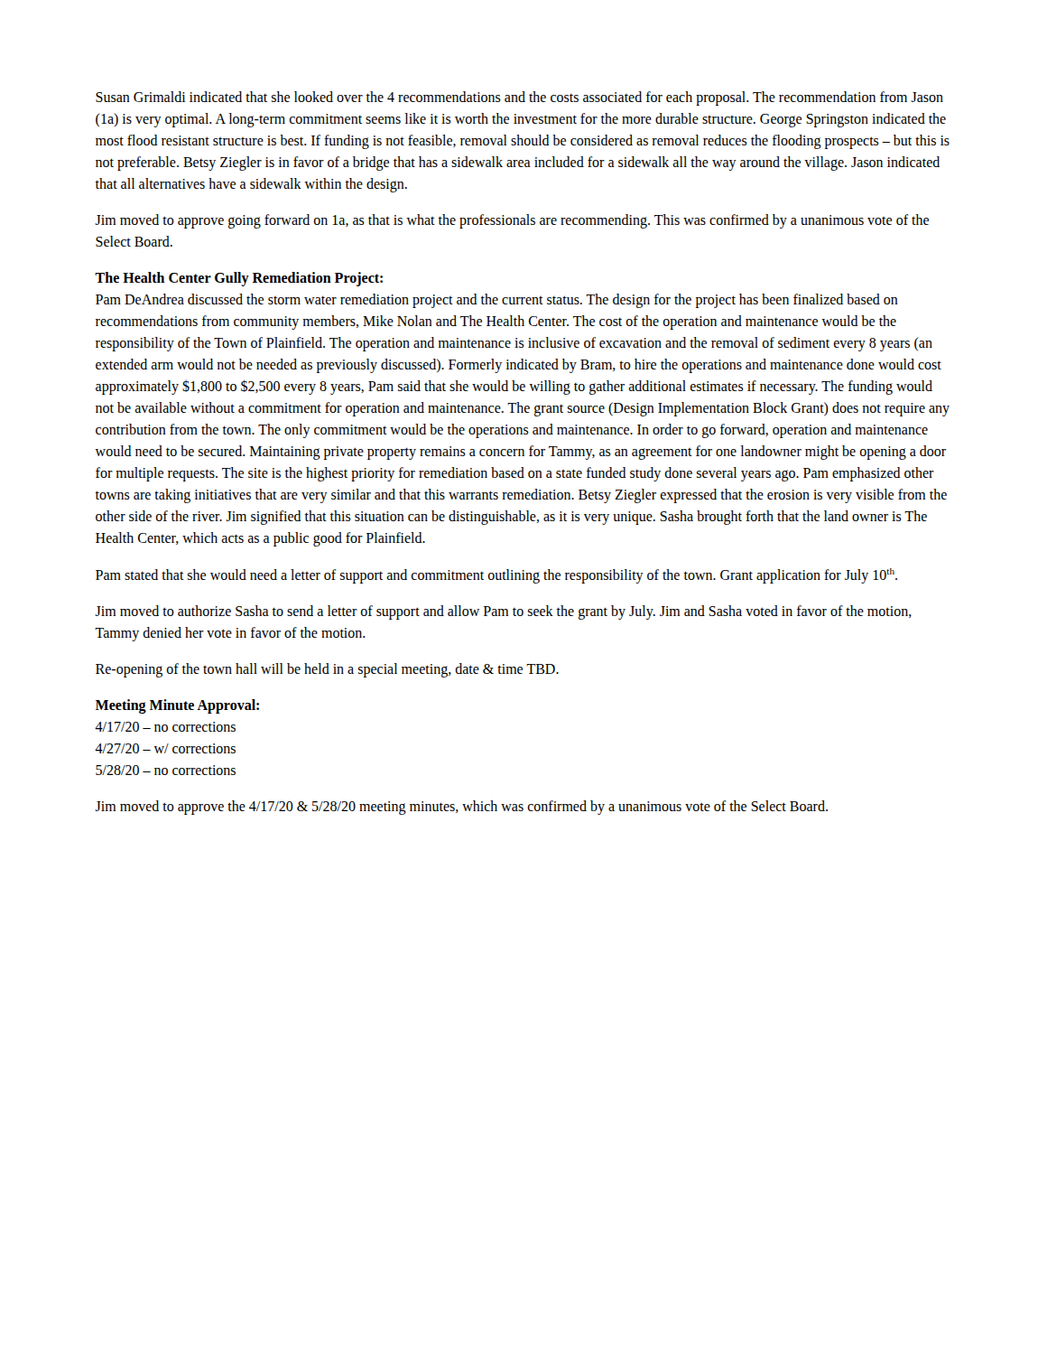Susan Grimaldi indicated that she looked over the 4 recommendations and the costs associated for each proposal. The recommendation from Jason (1a) is very optimal. A long-term commitment seems like it is worth the investment for the more durable structure. George Springston indicated the most flood resistant structure is best. If funding is not feasible, removal should be considered as removal reduces the flooding prospects – but this is not preferable. Betsy Ziegler is in favor of a bridge that has a sidewalk area included for a sidewalk all the way around the village. Jason indicated that all alternatives have a sidewalk within the design.
Jim moved to approve going forward on 1a, as that is what the professionals are recommending. This was confirmed by a unanimous vote of the Select Board.
The Health Center Gully Remediation Project:
Pam DeAndrea discussed the storm water remediation project and the current status. The design for the project has been finalized based on recommendations from community members, Mike Nolan and The Health Center. The cost of the operation and maintenance would be the responsibility of the Town of Plainfield. The operation and maintenance is inclusive of excavation and the removal of sediment every 8 years (an extended arm would not be needed as previously discussed). Formerly indicated by Bram, to hire the operations and maintenance done would cost approximately $1,800 to $2,500 every 8 years, Pam said that she would be willing to gather additional estimates if necessary. The funding would not be available without a commitment for operation and maintenance. The grant source (Design Implementation Block Grant) does not require any contribution from the town. The only commitment would be the operations and maintenance. In order to go forward, operation and maintenance would need to be secured. Maintaining private property remains a concern for Tammy, as an agreement for one landowner might be opening a door for multiple requests. The site is the highest priority for remediation based on a state funded study done several years ago. Pam emphasized other towns are taking initiatives that are very similar and that this warrants remediation. Betsy Ziegler expressed that the erosion is very visible from the other side of the river. Jim signified that this situation can be distinguishable, as it is very unique. Sasha brought forth that the land owner is The Health Center, which acts as a public good for Plainfield.
Pam stated that she would need a letter of support and commitment outlining the responsibility of the town. Grant application for July 10th.
Jim moved to authorize Sasha to send a letter of support and allow Pam to seek the grant by July. Jim and Sasha voted in favor of the motion, Tammy denied her vote in favor of the motion.
Re-opening of the town hall will be held in a special meeting, date & time TBD.
Meeting Minute Approval:
4/17/20 – no corrections
4/27/20 – w/ corrections
5/28/20 – no corrections
Jim moved to approve the 4/17/20 & 5/28/20 meeting minutes, which was confirmed by a unanimous vote of the Select Board.